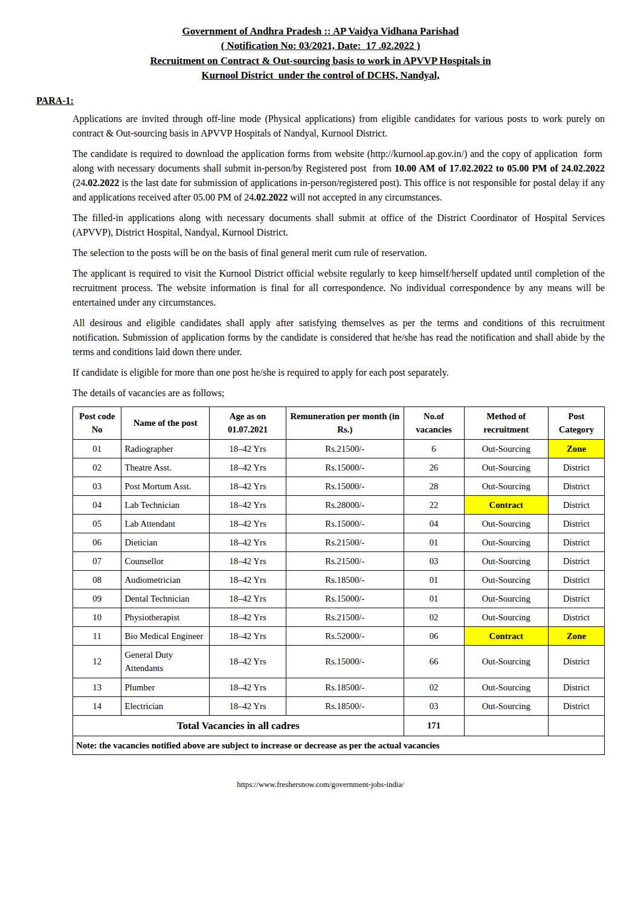Government of Andhra Pradesh :: AP Vaidya Vidhana Parishad
( Notification No: 03/2021, Date: 17 .02.2022 )
Recruitment on Contract & Out-sourcing basis to work in APVVP Hospitals in
Kurnool District under the control of DCHS, Nandyal,
PARA-1:
Applications are invited through off-line mode (Physical applications) from eligible candidates for various posts to work purely on contract & Out-sourcing basis in APVVP Hospitals of Nandyal, Kurnool District.
The candidate is required to download the application forms from website (http://kurnool.ap.gov.in/) and the copy of application form along with necessary documents shall submit in-person/by Registered post from 10.00 AM of 17.02.2022 to 05.00 PM of 24.02.2022 (24.02.2022 is the last date for submission of applications in-person/registered post). This office is not responsible for postal delay if any and applications received after 05.00 PM of 24.02.2022 will not accepted in any circumstances.
The filled-in applications along with necessary documents shall submit at office of the District Coordinator of Hospital Services (APVVP), District Hospital, Nandyal, Kurnool District.
The selection to the posts will be on the basis of final general merit cum rule of reservation.
The applicant is required to visit the Kurnool District official website regularly to keep himself/herself updated until completion of the recruitment process. The website information is final for all correspondence. No individual correspondence by any means will be entertained under any circumstances.
All desirous and eligible candidates shall apply after satisfying themselves as per the terms and conditions of this recruitment notification. Submission of application forms by the candidate is considered that he/she has read the notification and shall abide by the terms and conditions laid down there under.
If candidate is eligible for more than one post he/she is required to apply for each post separately.
The details of vacancies are as follows;
| Post code No | Name of the post | Age as on 01.07.2021 | Remuneration per month (in Rs.) | No.of vacancies | Method of recruitment | Post Category |
| --- | --- | --- | --- | --- | --- | --- |
| 01 | Radiographer | 18–42 Yrs | Rs.21500/- | 6 | Out-Sourcing | Zone |
| 02 | Theatre Asst. | 18–42 Yrs | Rs.15000/- | 26 | Out-Sourcing | District |
| 03 | Post Mortum Asst. | 18–42 Yrs | Rs.15000/- | 28 | Out-Sourcing | District |
| 04 | Lab Technician | 18–42 Yrs | Rs.28000/- | 22 | Contract | District |
| 05 | Lab Attendant | 18–42 Yrs | Rs.15000/- | 04 | Out-Sourcing | District |
| 06 | Dietician | 18–42 Yrs | Rs.21500/- | 01 | Out-Sourcing | District |
| 07 | Counsellor | 18–42 Yrs | Rs.21500/- | 03 | Out-Sourcing | District |
| 08 | Audiometrician | 18–42 Yrs | Rs.18500/- | 01 | Out-Sourcing | District |
| 09 | Dental Technician | 18–42 Yrs | Rs.15000/- | 01 | Out-Sourcing | District |
| 10 | Physiotherapist | 18–42 Yrs | Rs.21500/- | 02 | Out-Sourcing | District |
| 11 | Bio Medical Engineer | 18–42 Yrs | Rs.52000/- | 06 | Contract | Zone |
| 12 | General Duty Attendants | 18–42 Yrs | Rs.15000/- | 66 | Out-Sourcing | District |
| 13 | Plumber | 18–42 Yrs | Rs.18500/- | 02 | Out-Sourcing | District |
| 14 | Electrician | 18–42 Yrs | Rs.18500/- | 03 | Out-Sourcing | District |
| Total Vacancies in all cadres | 171 | | |
| Note: the vacancies notified above are subject to increase or decrease as per the actual vacancies |
https://www.freshersnow.com/government-jobs-india/